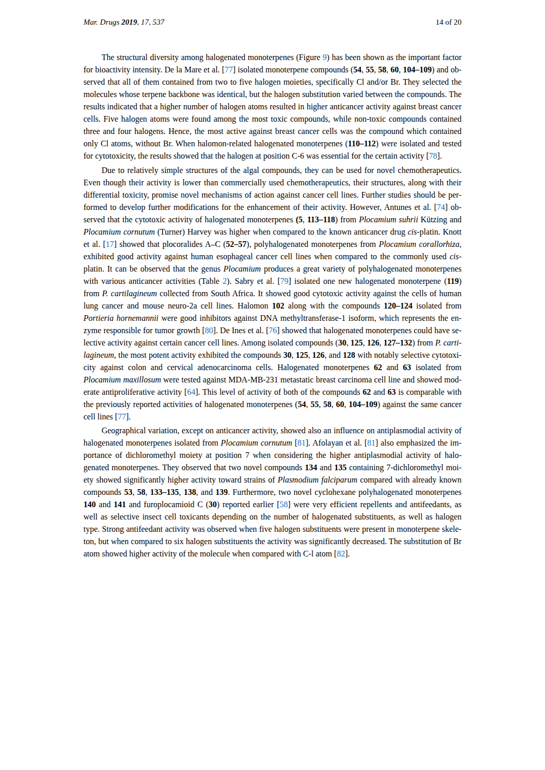Mar. Drugs 2019, 17, 537 14 of 20
The structural diversity among halogenated monoterpenes (Figure 9) has been shown as the important factor for bioactivity intensity. De la Mare et al. [77] isolated monoterpene compounds (54, 55, 58, 60, 104–109) and observed that all of them contained from two to five halogen moieties, specifically Cl and/or Br. They selected the molecules whose terpene backbone was identical, but the halogen substitution varied between the compounds. The results indicated that a higher number of halogen atoms resulted in higher anticancer activity against breast cancer cells. Five halogen atoms were found among the most toxic compounds, while non-toxic compounds contained three and four halogens. Hence, the most active against breast cancer cells was the compound which contained only Cl atoms, without Br. When halomon-related halogenated monoterpenes (110–112) were isolated and tested for cytotoxicity, the results showed that the halogen at position C-6 was essential for the certain activity [78].
Due to relatively simple structures of the algal compounds, they can be used for novel chemotherapeutics. Even though their activity is lower than commercially used chemotherapeutics, their structures, along with their differential toxicity, promise novel mechanisms of action against cancer cell lines. Further studies should be performed to develop further modifications for the enhancement of their activity. However, Antunes et al. [74] observed that the cytotoxic activity of halogenated monoterpenes (5, 113–118) from Plocamium suhrii Kützing and Plocamium cornutum (Turner) Harvey was higher when compared to the known anticancer drug cis-platin. Knott et al. [17] showed that plocoralides A–C (52–57), polyhalogenated monoterpenes from Plocamium corallorhiza, exhibited good activity against human esophageal cancer cell lines when compared to the commonly used cis-platin. It can be observed that the genus Plocamium produces a great variety of polyhalogenated monoterpenes with various anticancer activities (Table 2). Sabry et al. [79] isolated one new halogenated monoterpene (119) from P. cartilagineum collected from South Africa. It showed good cytotoxic activity against the cells of human lung cancer and mouse neuro-2a cell lines. Halomon 102 along with the compounds 120–124 isolated from Portieria hornemannii were good inhibitors against DNA methyltransferase-1 isoform, which represents the enzyme responsible for tumor growth [80]. De Ines et al. [76] showed that halogenated monoterpenes could have selective activity against certain cancer cell lines. Among isolated compounds (30, 125, 126, 127–132) from P. cartilagineum, the most potent activity exhibited the compounds 30, 125, 126, and 128 with notably selective cytotoxicity against colon and cervical adenocarcinoma cells. Halogenated monoterpenes 62 and 63 isolated from Plocamium maxillosum were tested against MDA-MB-231 metastatic breast carcinoma cell line and showed moderate antiproliferative activity [64]. This level of activity of both of the compounds 62 and 63 is comparable with the previously reported activities of halogenated monoterpenes (54, 55, 58, 60, 104–109) against the same cancer cell lines [77].
Geographical variation, except on anticancer activity, showed also an influence on antiplasmodial activity of halogenated monoterpenes isolated from Plocamium cornutum [81]. Afolayan et al. [81] also emphasized the importance of dichloromethyl moiety at position 7 when considering the higher antiplasmodial activity of halogenated monoterpenes. They observed that two novel compounds 134 and 135 containing 7-dichloromethyl moiety showed significantly higher activity toward strains of Plasmodium falciparum compared with already known compounds 53, 58, 133–135, 138, and 139. Furthermore, two novel cyclohexane polyhalogenated monoterpenes 140 and 141 and furoplocamioid C (30) reported earlier [58] were very efficient repellents and antifeedants, as well as selective insect cell toxicants depending on the number of halogenated substituents, as well as halogen type. Strong antifeedant activity was observed when five halogen substituents were present in monoterpene skeleton, but when compared to six halogen substituents the activity was significantly decreased. The substitution of Br atom showed higher activity of the molecule when compared with C-l atom [82].